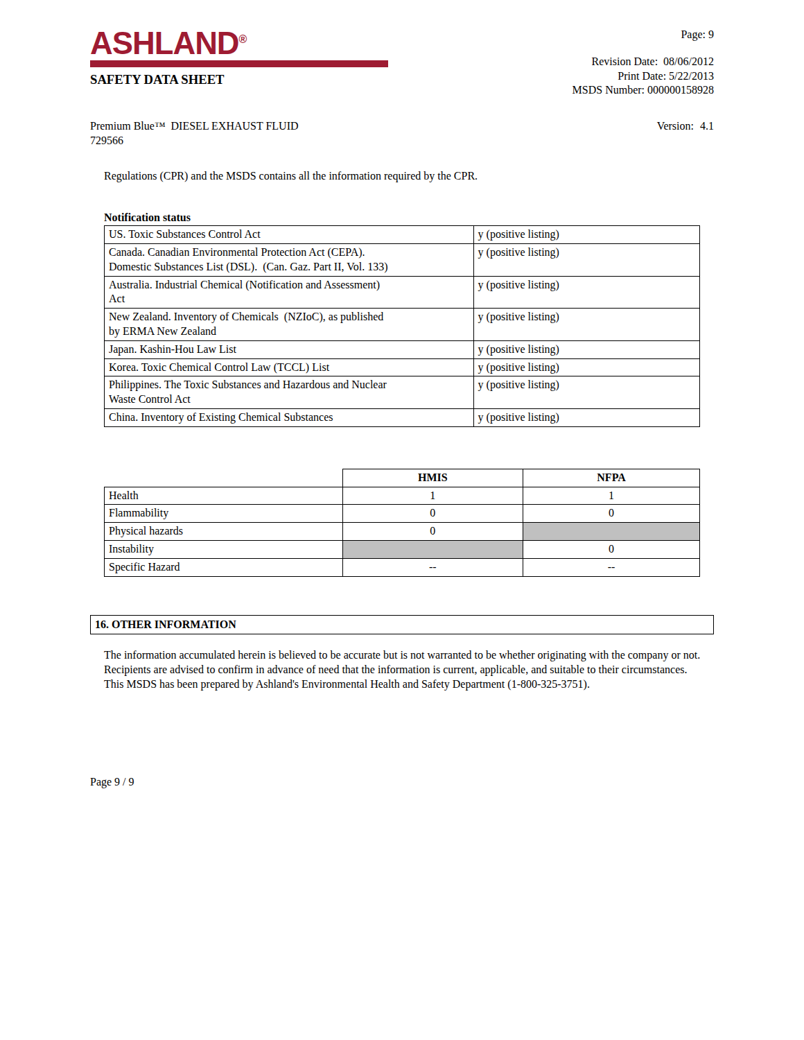ASHLAND®
Page: 9
Revision Date: 08/06/2012
Print Date: 5/22/2013
MSDS Number: 000000158928
SAFETY DATA SHEET
Premium Blue™ DIESEL EXHAUST FLUID Version: 4.1
729566
Regulations (CPR) and the MSDS contains all the information required by the CPR.
Notification status
| US. Toxic Substances Control Act | y (positive listing) |
| Canada. Canadian Environmental Protection Act (CEPA). Domestic Substances List (DSL). (Can. Gaz. Part II, Vol. 133) | y (positive listing) |
| Australia. Industrial Chemical (Notification and Assessment) Act | y (positive listing) |
| New Zealand. Inventory of Chemicals (NZIoC), as published by ERMA New Zealand | y (positive listing) |
| Japan. Kashin-Hou Law List | y (positive listing) |
| Korea. Toxic Chemical Control Law (TCCL) List | y (positive listing) |
| Philippines. The Toxic Substances and Hazardous and Nuclear Waste Control Act | y (positive listing) |
| China. Inventory of Existing Chemical Substances | y (positive listing) |
| | HMIS | NFPA |
| --- | --- | --- |
| Health | 1 | 1 |
| Flammability | 0 | 0 |
| Physical hazards | 0 | |
| Instability | | 0 |
| Specific Hazard | -- | -- |
16. OTHER INFORMATION
The information accumulated herein is believed to be accurate but is not warranted to be whether originating with the company or not. Recipients are advised to confirm in advance of need that the information is current, applicable, and suitable to their circumstances. This MSDS has been prepared by Ashland's Environmental Health and Safety Department (1-800-325-3751).
Page 9 / 9